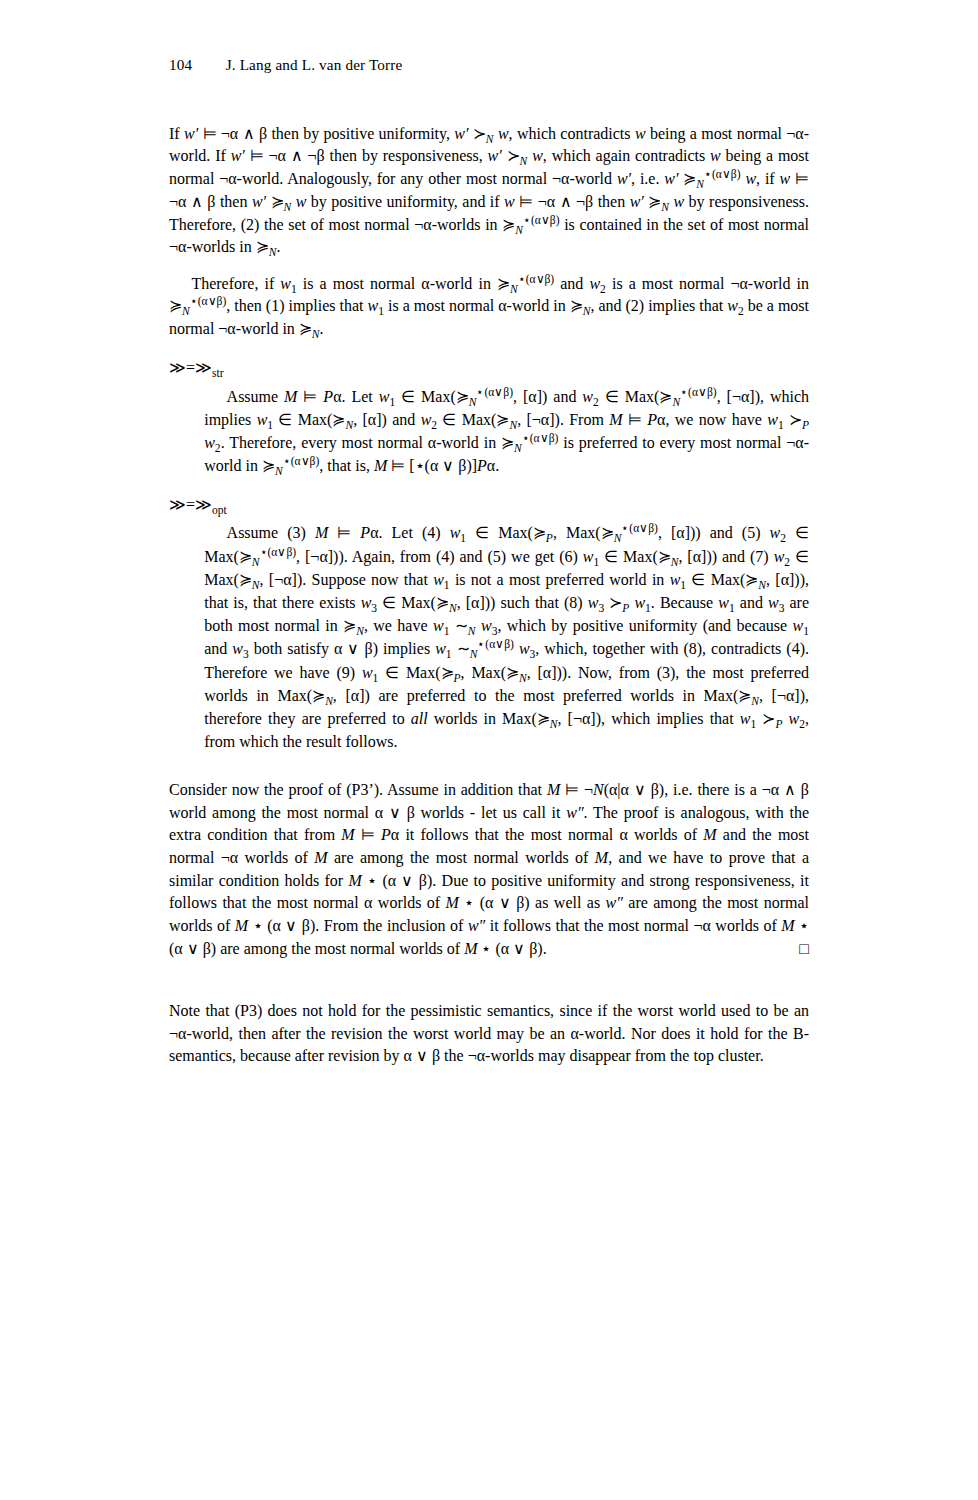104 J. Lang and L. van der Torre
If w′ ⊨ ¬α ∧ β then by positive uniformity, w′ ≻N w, which contradicts w being a most normal ¬α-world. If w′ ⊨ ¬α ∧ ¬β then by responsiveness, w′ ≻N w, which again contradicts w being a most normal ¬α-world. Analogously, for any other most normal ¬α-world w′, i.e. w′ ≽N⋆(α∨β) w, if w ⊨ ¬α ∧ β then w′ ≽N w by positive uniformity, and if w ⊨ ¬α ∧ ¬β then w′ ≽N w by responsiveness. Therefore, (2) the set of most normal ¬α-worlds in ≽N⋆(α∨β) is contained in the set of most normal ¬α-worlds in ≽N.
Therefore, if w1 is a most normal α-world in ≽N⋆(α∨β) and w2 is a most normal ¬α-world in ≽N⋆(α∨β), then (1) implies that w1 is a most normal α-world in ≽N, and (2) implies that w2 be a most normal ¬α-world in ≽N.
≫=≫str
Assume M ⊨ Pα. Let w1 ∈ Max(≽N⋆(α∨β), [α]) and w2 ∈ Max(≽N⋆(α∨β), [¬α]), which implies w1 ∈ Max(≽N, [α]) and w2 ∈ Max(≽N, [¬α]). From M ⊨ Pα, we now have w1 ≻P w2. Therefore, every most normal α-world in ≽N⋆(α∨β) is preferred to every most normal ¬α-world in ≽N⋆(α∨β), that is, M ⊨ [⋆(α ∨ β)]Pα.
≫=≫opt
Assume (3) M ⊨ Pα. Let (4) w1 ∈ Max(≽P, Max(≽N⋆(α∨β), [α])) and (5) w2 ∈ Max(≽N⋆(α∨β), [¬α])). Again, from (4) and (5) we get (6) w1 ∈ Max(≽N, [α])) and (7) w2 ∈ Max(≽N, [¬α]). Suppose now that w1 is not a most preferred world in w1 ∈ Max(≽N, [α])), that is, that there exists w3 ∈ Max(≽N, [α])) such that (8) w3 ≻P w1. Because w1 and w3 are both most normal in ≽N, we have w1 ∼N w3, which by positive uniformity (and because w1 and w3 both satisfy α ∨ β) implies w1 ∼N⋆(α∨β) w3, which, together with (8), contradicts (4). Therefore we have (9) w1 ∈ Max(≽P, Max(≽N, [α])). Now, from (3), the most preferred worlds in Max(≽N, [α]) are preferred to the most preferred worlds in Max(≽N, [¬α]), therefore they are preferred to all worlds in Max(≽N, [¬α]), which implies that w1 ≻P w2, from which the result follows.
Consider now the proof of (P3’). Assume in addition that M ⊨ ¬N(α|α ∨ β), i.e. there is a ¬α ∧ β world among the most normal α ∨ β worlds - let us call it w″. The proof is analogous, with the extra condition that from M ⊨ Pα it follows that the most normal α worlds of M and the most normal ¬α worlds of M are among the most normal worlds of M, and we have to prove that a similar condition holds for M ⋆ (α ∨ β). Due to positive uniformity and strong responsiveness, it follows that the most normal α worlds of M ⋆ (α ∨ β) as well as w″ are among the most normal worlds of M ⋆ (α ∨ β). From the inclusion of w″ it follows that the most normal ¬α worlds of M ⋆ (α ∨ β) are among the most normal worlds of M ⋆ (α ∨ β). □
Note that (P3) does not hold for the pessimistic semantics, since if the worst world used to be an ¬α-world, then after the revision the worst world may be an α-world. Nor does it hold for the B-semantics, because after revision by α ∨ β the ¬α-worlds may disappear from the top cluster.